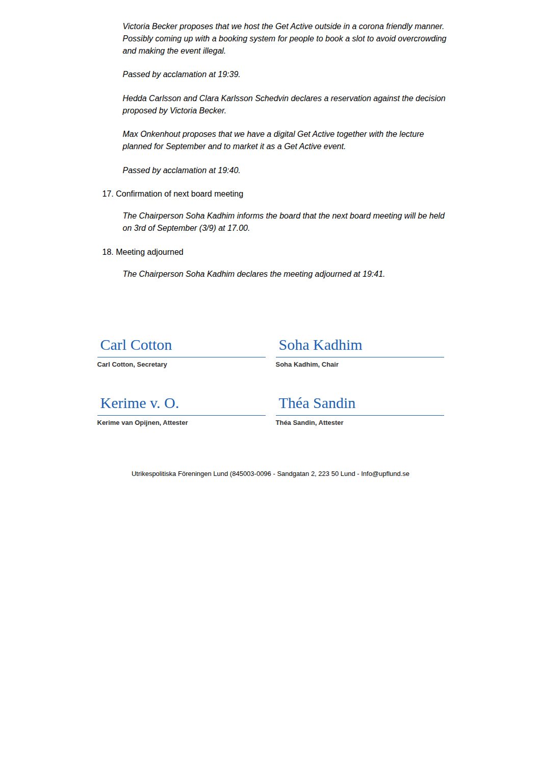Victoria Becker proposes that we host the Get Active outside in a corona friendly manner. Possibly coming up with a booking system for people to book a slot to avoid overcrowding and making the event illegal.
Passed by acclamation at 19:39.
Hedda Carlsson and Clara Karlsson Schedvin declares a reservation against the decision proposed by Victoria Becker.
Max Onkenhout proposes that we have a digital Get Active together with the lecture planned for September and to market it as a Get Active event.
Passed by acclamation at 19:40.
17. Confirmation of next board meeting
The Chairperson Soha Kadhim informs the board that the next board meeting will be held on 3rd of September (3/9) at 17.00.
18. Meeting adjourned
The Chairperson Soha Kadhim declares the meeting adjourned at 19:41.
| Carl Cotton Carl Cotton, Secretary | Soha Kadhim Soha Kadhim, Chair |
| Kerime v. O. Kerime van Opijnen, Attester | Théa Sandin Théa Sandin, Attester |
Utrikespolitiska Föreningen Lund (845003-0096 - Sandgatan 2, 223 50 Lund - Info@upflund.se